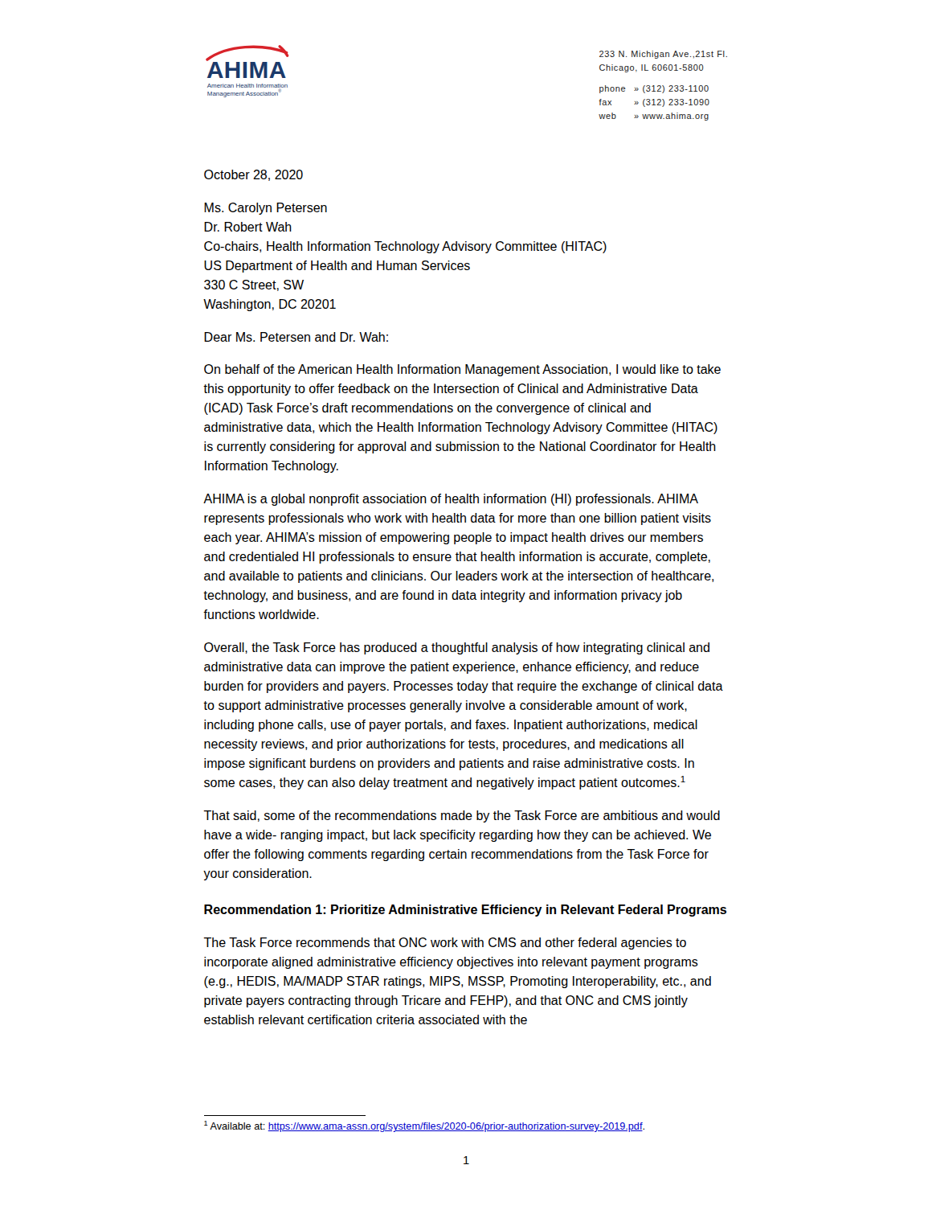AHIMA American Health Information Management Association®
233 N. Michigan Ave.,21st Fl.
Chicago, IL 60601-5800
| phone | » | (312) 233-1100 |
| fax | » | (312) 233-1090 |
| web | » | www.ahima.org |
October 28, 2020
Ms. Carolyn Petersen
Dr. Robert Wah
Co-chairs, Health Information Technology Advisory Committee (HITAC)
US Department of Health and Human Services
330 C Street, SW
Washington, DC 20201
Dear Ms. Petersen and Dr. Wah:
On behalf of the American Health Information Management Association, I would like to take this opportunity to offer feedback on the Intersection of Clinical and Administrative Data (ICAD) Task Force’s draft recommendations on the convergence of clinical and administrative data, which the Health Information Technology Advisory Committee (HITAC) is currently considering for approval and submission to the National Coordinator for Health Information Technology.
AHIMA is a global nonprofit association of health information (HI) professionals. AHIMA represents professionals who work with health data for more than one billion patient visits each year. AHIMA’s mission of empowering people to impact health drives our members and credentialed HI professionals to ensure that health information is accurate, complete, and available to patients and clinicians. Our leaders work at the intersection of healthcare, technology, and business, and are found in data integrity and information privacy job functions worldwide.
Overall, the Task Force has produced a thoughtful analysis of how integrating clinical and administrative data can improve the patient experience, enhance efficiency, and reduce burden for providers and payers. Processes today that require the exchange of clinical data to support administrative processes generally involve a considerable amount of work, including phone calls, use of payer portals, and faxes. Inpatient authorizations, medical necessity reviews, and prior authorizations for tests, procedures, and medications all impose significant burdens on providers and patients and raise administrative costs. In some cases, they can also delay treatment and negatively impact patient outcomes.1
That said, some of the recommendations made by the Task Force are ambitious and would have a wide- ranging impact, but lack specificity regarding how they can be achieved. We offer the following comments regarding certain recommendations from the Task Force for your consideration.
Recommendation 1: Prioritize Administrative Efficiency in Relevant Federal Programs
The Task Force recommends that ONC work with CMS and other federal agencies to incorporate aligned administrative efficiency objectives into relevant payment programs (e.g., HEDIS, MA/MADP STAR ratings, MIPS, MSSP, Promoting Interoperability, etc., and private payers contracting through Tricare and FEHP), and that ONC and CMS jointly establish relevant certification criteria associated with the
1 Available at: https://www.ama-assn.org/system/files/2020-06/prior-authorization-survey-2019.pdf.
1